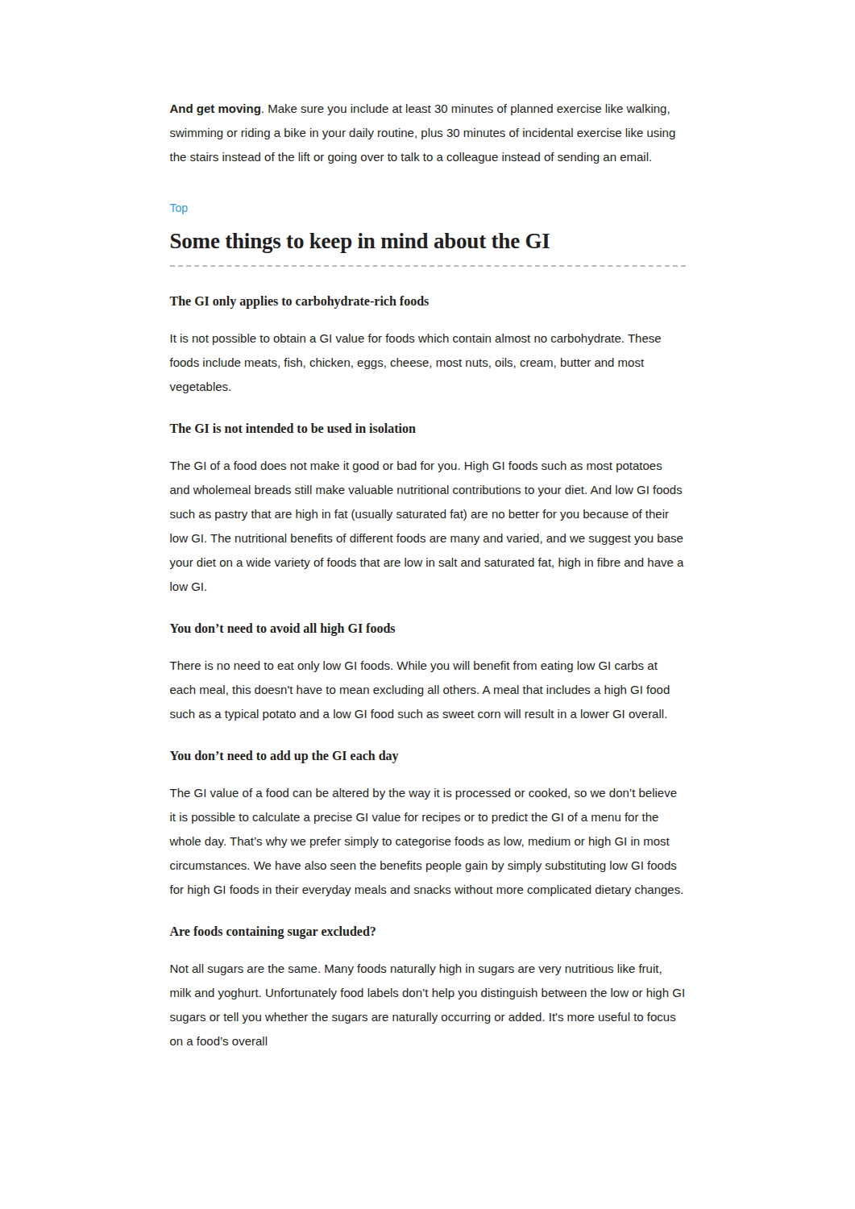And get moving. Make sure you include at least 30 minutes of planned exercise like walking, swimming or riding a bike in your daily routine, plus 30 minutes of incidental exercise like using the stairs instead of the lift or going over to talk to a colleague instead of sending an email.
Top
Some things to keep in mind about the GI
The GI only applies to carbohydrate-rich foods
It is not possible to obtain a GI value for foods which contain almost no carbohydrate. These foods include meats, fish, chicken, eggs, cheese, most nuts, oils, cream, butter and most vegetables.
The GI is not intended to be used in isolation
The GI of a food does not make it good or bad for you. High GI foods such as most potatoes and wholemeal breads still make valuable nutritional contributions to your diet. And low GI foods such as pastry that are high in fat (usually saturated fat) are no better for you because of their low GI. The nutritional benefits of different foods are many and varied, and we suggest you base your diet on a wide variety of foods that are low in salt and saturated fat, high in fibre and have a low GI.
You don’t need to avoid all high GI foods
There is no need to eat only low GI foods. While you will benefit from eating low GI carbs at each meal, this doesn't have to mean excluding all others. A meal that includes a high GI food such as a typical potato and a low GI food such as sweet corn will result in a lower GI overall.
You don’t need to add up the GI each day
The GI value of a food can be altered by the way it is processed or cooked, so we don’t believe it is possible to calculate a precise GI value for recipes or to predict the GI of a menu for the whole day. That’s why we prefer simply to categorise foods as low, medium or high GI in most circumstances. We have also seen the benefits people gain by simply substituting low GI foods for high GI foods in their everyday meals and snacks without more complicated dietary changes.
Are foods containing sugar excluded?
Not all sugars are the same. Many foods naturally high in sugars are very nutritious like fruit, milk and yoghurt. Unfortunately food labels don’t help you distinguish between the low or high GI sugars or tell you whether the sugars are naturally occurring or added. It's more useful to focus on a food’s overall